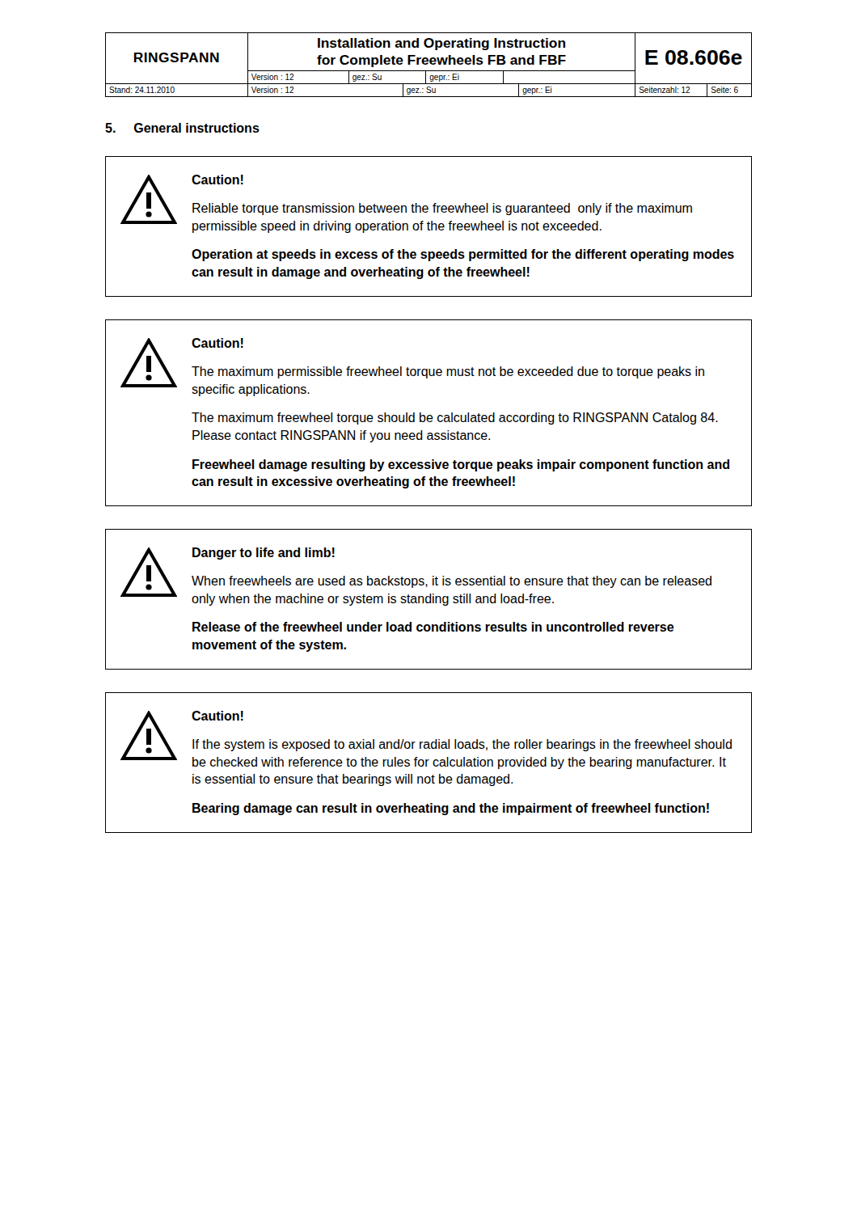| RINGSPANN | Installation and Operating Instruction for Complete Freewheels FB and FBF | E 08.606e |
| / Version : 12 / gez.: Su / gepr.: Ei / / |
| Stand: 24.11.2010 | / Version : 12 / gez.: Su / gepr.: Ei / | / Seitenzahl: 12 / Seite: 6 / |
5. General instructions
Caution!
Reliable torque transmission between the freewheel is guaranteed only if the maximum permissible speed in driving operation of the freewheel is not exceeded.
Operation at speeds in excess of the speeds permitted for the different operating modes can result in damage and overheating of the freewheel!
Caution!
The maximum permissible freewheel torque must not be exceeded due to torque peaks in specific applications.
The maximum freewheel torque should be calculated according to RINGSPANN Catalog 84. Please contact RINGSPANN if you need assistance.
Freewheel damage resulting by excessive torque peaks impair component function and can result in excessive overheating of the freewheel!
Danger to life and limb!
When freewheels are used as backstops, it is essential to ensure that they can be released only when the machine or system is standing still and load-free.
Release of the freewheel under load conditions results in uncontrolled reverse movement of the system.
Caution!
If the system is exposed to axial and/or radial loads, the roller bearings in the freewheel should be checked with reference to the rules for calculation provided by the bearing manufacturer. It is essential to ensure that bearings will not be damaged.
Bearing damage can result in overheating and the impairment of freewheel function!